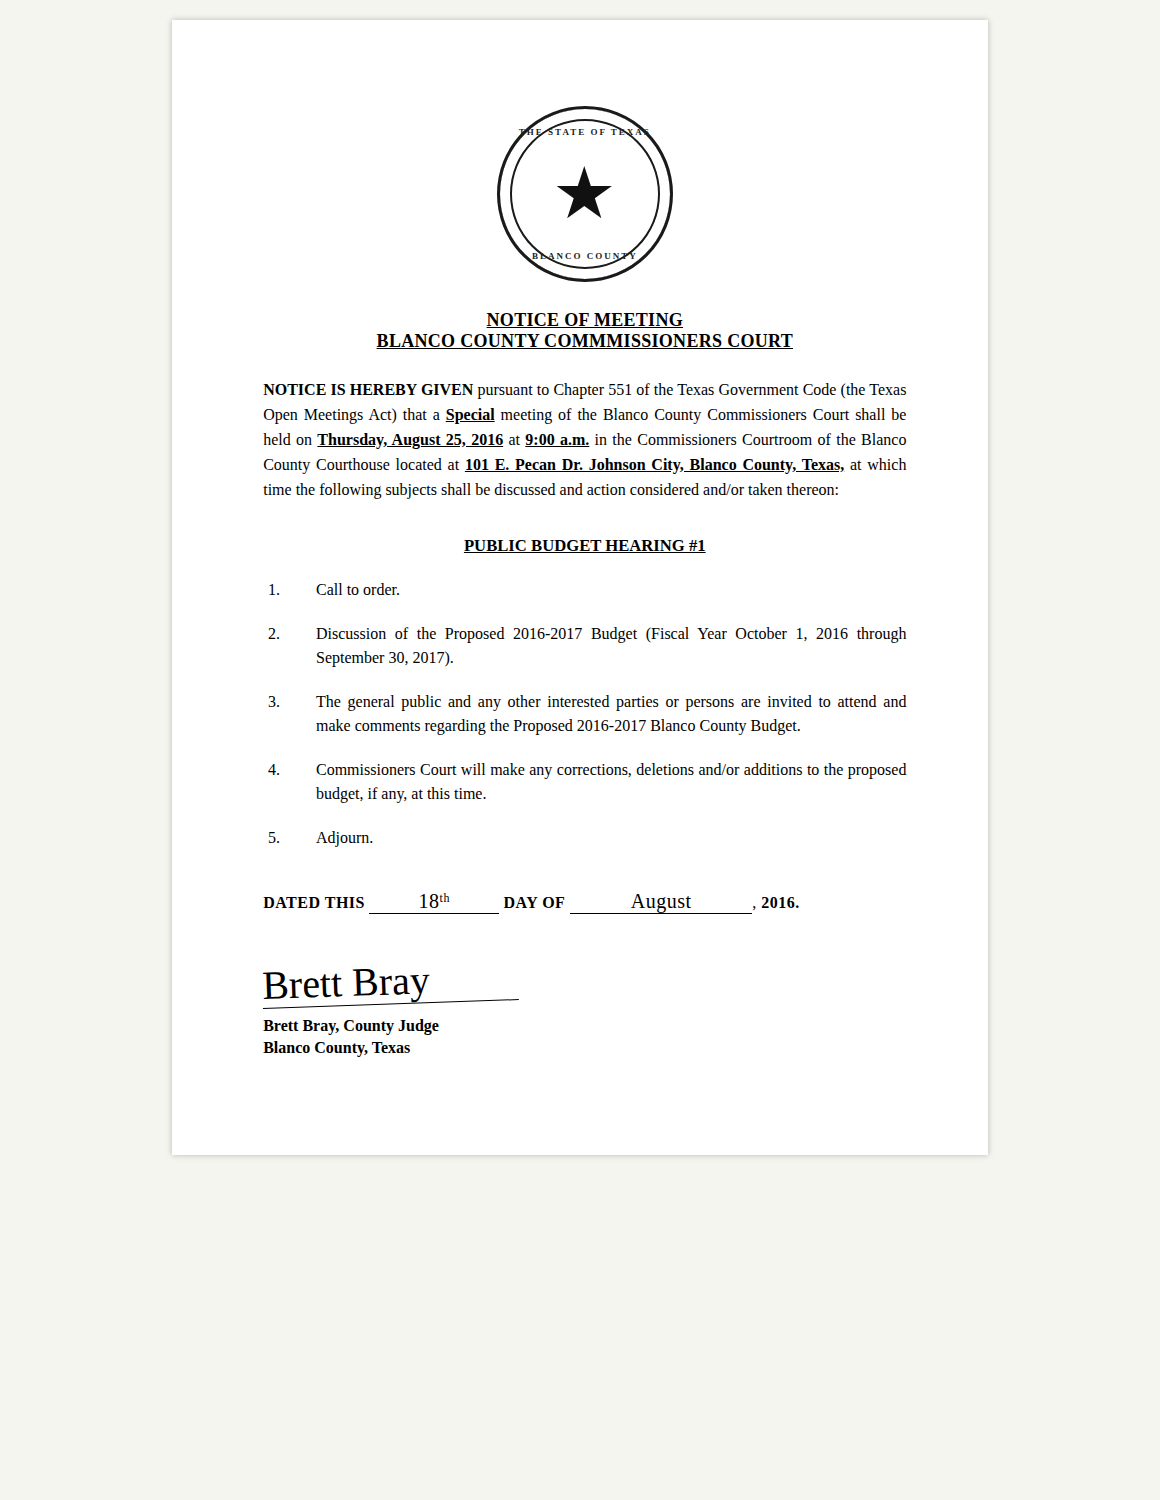THE STATE OF TEXAS
★
BLANCO COUNTY
NOTICE OF MEETING BLANCO COUNTY COMMMISSIONERS COURT
NOTICE IS HEREBY GIVEN pursuant to Chapter 551 of the Texas Government Code (the Texas Open Meetings Act) that a Special meeting of the Blanco County Commissioners Court shall be held on Thursday, August 25, 2016 at 9:00 a.m. in the Commissioners Courtroom of the Blanco County Courthouse located at 101 E. Pecan Dr. Johnson City, Blanco County, Texas, at which time the following subjects shall be discussed and action considered and/or taken thereon:
PUBLIC BUDGET HEARING #1
Call to order.
Discussion of the Proposed 2016-2017 Budget (Fiscal Year October 1, 2016 through September 30, 2017).
The general public and any other interested parties or persons are invited to attend and make comments regarding the Proposed 2016-2017 Blanco County Budget.
Commissioners Court will make any corrections, deletions and/or additions to the proposed budget, if any, at this time.
Adjourn.
DATED THIS 18 th DAY OF August, 2016.
Brett Bray
Brett Bray, County Judge
Blanco County, Texas